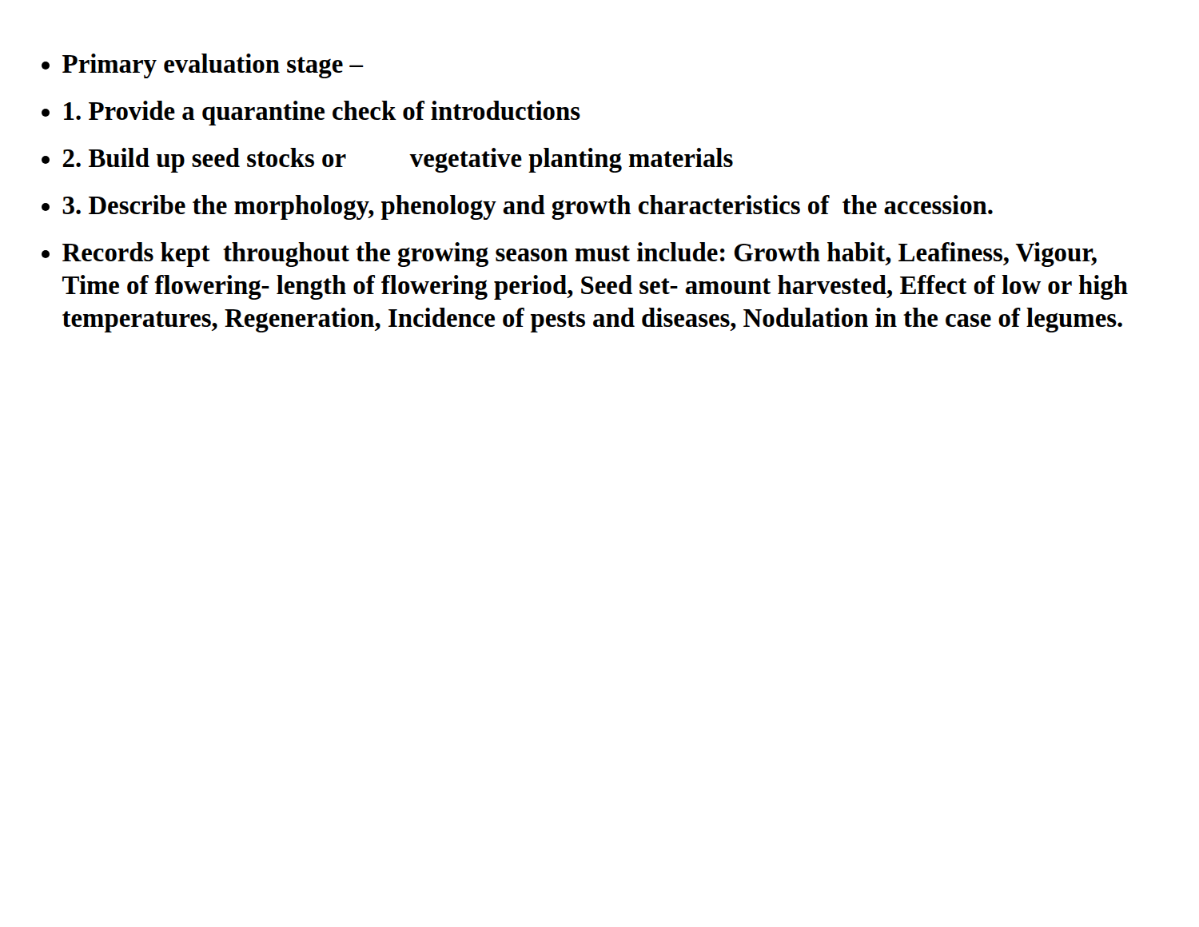Primary evaluation stage –
1. Provide a quarantine check of introductions
2. Build up seed stocks or vegetative planting materials
3. Describe the morphology, phenology and growth characteristics of the accession.
Records kept throughout the growing season must include: Growth habit, Leafiness, Vigour, Time of flowering- length of flowering period, Seed set- amount harvested, Effect of low or high temperatures, Regeneration, Incidence of pests and diseases, Nodulation in the case of legumes.